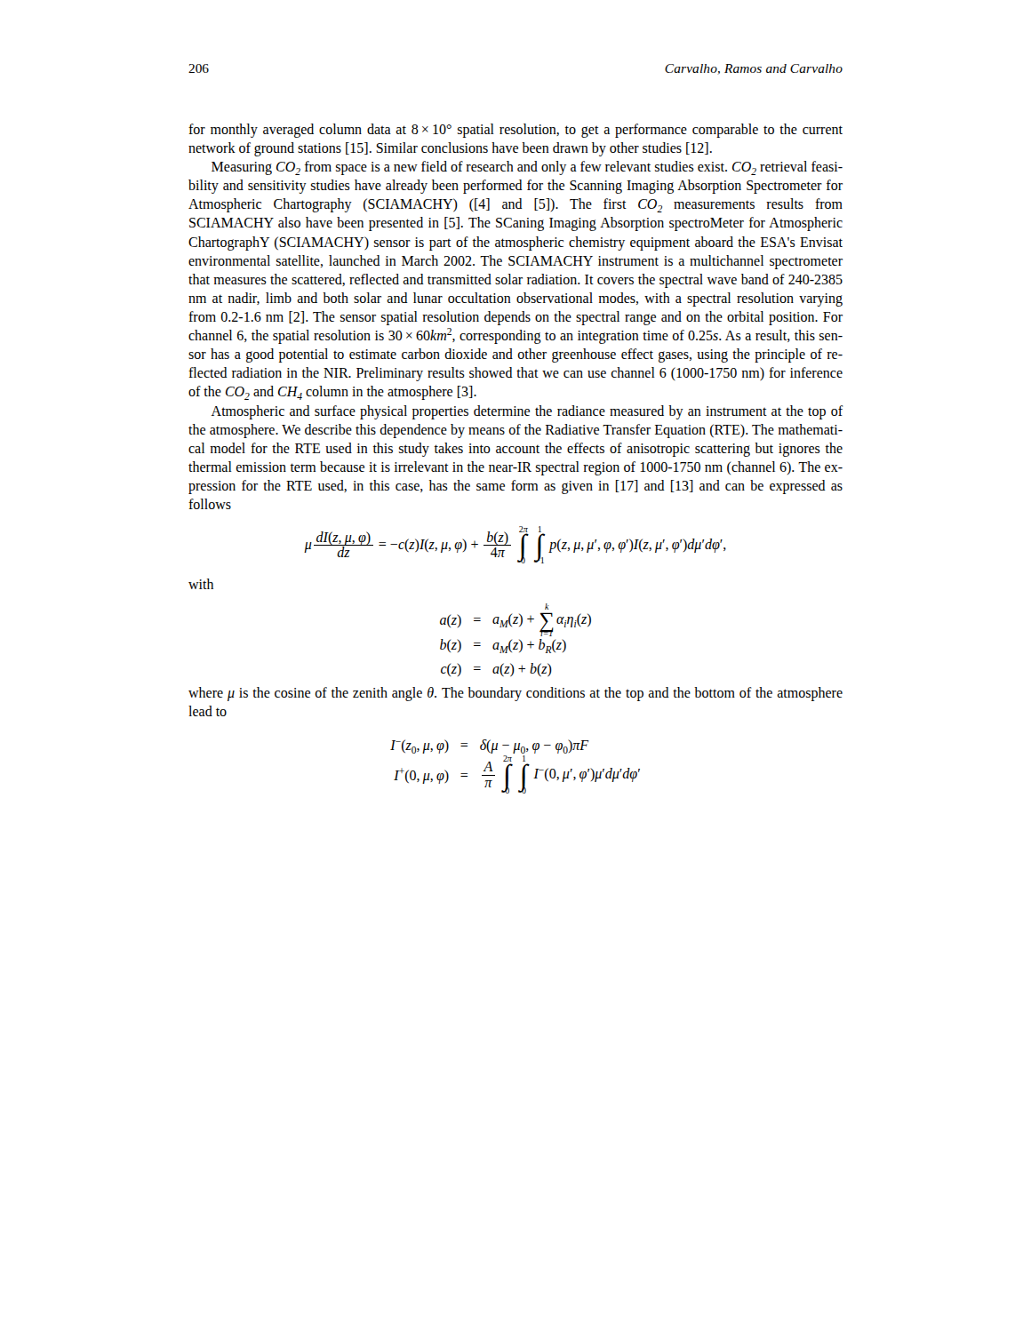206 Carvalho, Ramos and Carvalho
for monthly averaged column data at 8 × 10° spatial resolution, to get a performance comparable to the current network of ground stations [15]. Similar conclusions have been drawn by other studies [12].
Measuring CO2 from space is a new field of research and only a few relevant studies exist. CO2 retrieval feasibility and sensitivity studies have already been performed for the Scanning Imaging Absorption Spectrometer for Atmospheric Chartography (SCIAMACHY) ([4] and [5]). The first CO2 measurements results from SCIAMACHY also have been presented in [5]. The SCaning Imaging Absorption spectroMeter for Atmospheric ChartographY (SCIAMACHY) sensor is part of the atmospheric chemistry equipment aboard the ESA's Envisat environmental satellite, launched in March 2002. The SCIAMACHY instrument is a multichannel spectrometer that measures the scattered, reflected and transmitted solar radiation. It covers the spectral wave band of 240-2385 nm at nadir, limb and both solar and lunar occultation observational modes, with a spectral resolution varying from 0.2-1.6 nm [2]. The sensor spatial resolution depends on the spectral range and on the orbital position. For channel 6, the spatial resolution is 30 × 60km2, corresponding to an integration time of 0.25s. As a result, this sensor has a good potential to estimate carbon dioxide and other greenhouse effect gases, using the principle of reflected radiation in the NIR. Preliminary results showed that we can use channel 6 (1000-1750 nm) for inference of the CO2 and CH4 column in the atmosphere [3].
Atmospheric and surface physical properties determine the radiance measured by an instrument at the top of the atmosphere. We describe this dependence by means of the Radiative Transfer Equation (RTE). The mathematical model for the RTE used in this study takes into account the effects of anisotropic scattering but ignores the thermal emission term because it is irrelevant in the near-IR spectral region of 1000-1750 nm (channel 6). The expression for the RTE used, in this case, has the same form as given in [17] and [13] and can be expressed as follows
μdI(z, μ, φ) dz = −c(z)I(z, μ, φ) + b(z) 4π 2π∫0 1∫−1 p(z, μ, μ′, φ, φ′)I(z, μ′, φ′)dμ′dφ′,
with
| a ( z ) | = | a M ( z ) + k ∑ i=1 α i η i ( z ) |
| b ( z ) | = | a M ( z ) + b R ( z ) |
| c ( z ) | = | a ( z ) + b ( z ) |
where μ is the cosine of the zenith angle θ. The boundary conditions at the top and the bottom of the atmosphere lead to
| I − ( z 0 , μ , φ ) | = | δ ( μ − μ 0 , φ − φ 0 ) πF |
| I + (0, μ , φ ) | = | A π 2 π ∫ 0 1 ∫ 0 I − (0, μ ′ , φ ′ ) μ ′ dμ ′ dφ ′ |